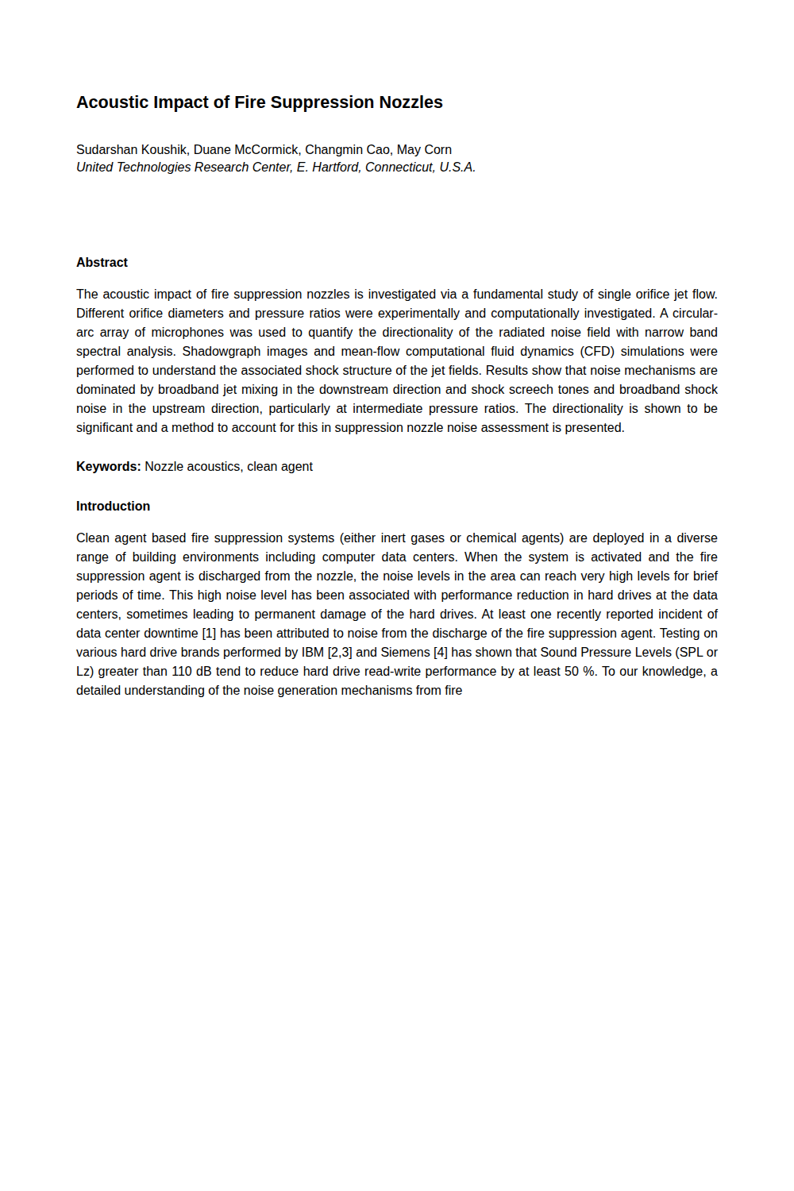Acoustic Impact of Fire Suppression Nozzles
Sudarshan Koushik, Duane McCormick, Changmin Cao, May Corn
United Technologies Research Center, E. Hartford, Connecticut, U.S.A.
Abstract
The acoustic impact of fire suppression nozzles is investigated via a fundamental study of single orifice jet flow. Different orifice diameters and pressure ratios were experimentally and computationally investigated. A circular-arc array of microphones was used to quantify the directionality of the radiated noise field with narrow band spectral analysis. Shadowgraph images and mean-flow computational fluid dynamics (CFD) simulations were performed to understand the associated shock structure of the jet fields. Results show that noise mechanisms are dominated by broadband jet mixing in the downstream direction and shock screech tones and broadband shock noise in the upstream direction, particularly at intermediate pressure ratios. The directionality is shown to be significant and a method to account for this in suppression nozzle noise assessment is presented.
Keywords: Nozzle acoustics, clean agent
Introduction
Clean agent based fire suppression systems (either inert gases or chemical agents) are deployed in a diverse range of building environments including computer data centers. When the system is activated and the fire suppression agent is discharged from the nozzle, the noise levels in the area can reach very high levels for brief periods of time. This high noise level has been associated with performance reduction in hard drives at the data centers, sometimes leading to permanent damage of the hard drives. At least one recently reported incident of data center downtime [1] has been attributed to noise from the discharge of the fire suppression agent. Testing on various hard drive brands performed by IBM [2,3] and Siemens [4] has shown that Sound Pressure Levels (SPL or Lz) greater than 110 dB tend to reduce hard drive read-write performance by at least 50 %. To our knowledge, a detailed understanding of the noise generation mechanisms from fire